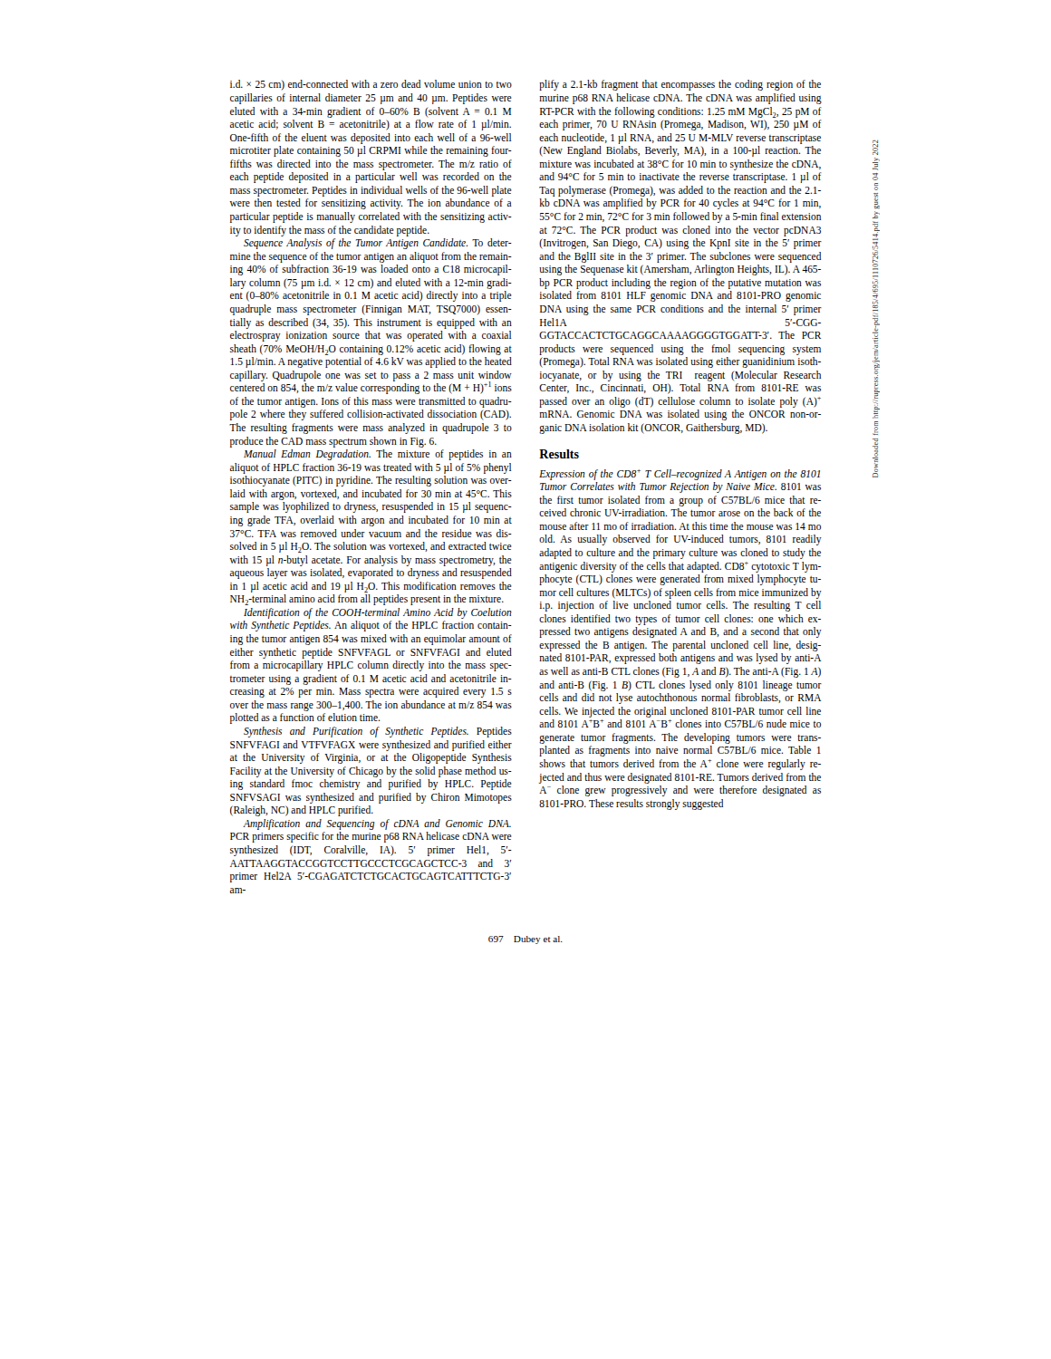Downloaded from http://rupress.org/jem/article-pdf/185/4/695/1110726/5414.pdf by guest on 04 July 2022
i.d. × 25 cm) end-connected with a zero dead volume union to two capillaries of internal diameter 25 µm and 40 µm. Peptides were eluted with a 34-min gradient of 0–60% B (solvent A = 0.1 M acetic acid; solvent B = acetonitrile) at a flow rate of 1 µl/min. One-fifth of the eluent was deposited into each well of a 96-well microtiter plate containing 50 µl CRPMI while the remaining four-fifths was directed into the mass spectrometer. The m/z ratio of each peptide deposited in a particular well was recorded on the mass spectrometer. Peptides in individual wells of the 96-well plate were then tested for sensitizing activity. The ion abundance of a particular peptide is manually correlated with the sensitizing activity to identify the mass of the candidate peptide.
Sequence Analysis of the Tumor Antigen Candidate. To determine the sequence of the tumor antigen an aliquot from the remaining 40% of subfraction 36-19 was loaded onto a C18 microcapillary column (75 µm i.d. × 12 cm) and eluted with a 12-min gradient (0–80% acetonitrile in 0.1 M acetic acid) directly into a triple quadruple mass spectrometer (Finnigan MAT, TSQ7000) essentially as described (34, 35). This instrument is equipped with an electrospray ionization source that was operated with a coaxial sheath (70% MeOH/H2O containing 0.12% acetic acid) flowing at 1.5 µl/min. A negative potential of 4.6 kV was applied to the heated capillary. Quadrupole one was set to pass a 2 mass unit window centered on 854, the m/z value corresponding to the (M + H)+1 ions of the tumor antigen. Ions of this mass were transmitted to quadrupole 2 where they suffered collision-activated dissociation (CAD). The resulting fragments were mass analyzed in quadrupole 3 to produce the CAD mass spectrum shown in Fig. 6.
Manual Edman Degradation. The mixture of peptides in an aliquot of HPLC fraction 36-19 was treated with 5 µl of 5% phenyl isothiocyanate (PITC) in pyridine. The resulting solution was overlaid with argon, vortexed, and incubated for 30 min at 45°C. This sample was lyophilized to dryness, resuspended in 15 µl sequencing grade TFA, overlaid with argon and incubated for 10 min at 37°C. TFA was removed under vacuum and the residue was dissolved in 5 µl H2O. The solution was vortexed, and extracted twice with 15 µl n-butyl acetate. For analysis by mass spectrometry, the aqueous layer was isolated, evaporated to dryness and resuspended in 1 µl acetic acid and 19 µl H2O. This modification removes the NH2-terminal amino acid from all peptides present in the mixture.
Identification of the COOH-terminal Amino Acid by Coelution with Synthetic Peptides. An aliquot of the HPLC fraction containing the tumor antigen 854 was mixed with an equimolar amount of either synthetic peptide SNFVFAGL or SNFVFAGI and eluted from a microcapillary HPLC column directly into the mass spectrometer using a gradient of 0.1 M acetic acid and acetonitrile increasing at 2% per min. Mass spectra were acquired every 1.5 s over the mass range 300–1,400. The ion abundance at m/z 854 was plotted as a function of elution time.
Synthesis and Purification of Synthetic Peptides. Peptides SNFVFAGI and VTFVFAGX were synthesized and purified either at the University of Virginia, or at the Oligopeptide Synthesis Facility at the University of Chicago by the solid phase method using standard fmoc chemistry and purified by HPLC. Peptide SNFVSAGI was synthesized and purified by Chiron Mimotopes (Raleigh, NC) and HPLC purified.
Amplification and Sequencing of cDNA and Genomic DNA. PCR primers specific for the murine p68 RNA helicase cDNA were synthesized (IDT, Coralville, IA). 5′ primer Hel1, 5′-AATTAAGGTACCGGTCCTTGCCCTCGCAGCTCC-3 and 3′ primer Hel2A 5′-CGAGATCTCTGCACTGCAGTCATTTCTG-3′ am-
plify a 2.1-kb fragment that encompasses the coding region of the murine p68 RNA helicase cDNA. The cDNA was amplified using RT-PCR with the following conditions: 1.25 mM MgCl2, 25 pM of each primer, 70 U RNAsin (Promega, Madison, WI), 250 µM of each nucleotide, 1 µl RNA, and 25 U M-MLV reverse transcriptase (New England Biolabs, Beverly, MA), in a 100-µl reaction. The mixture was incubated at 38°C for 10 min to synthesize the cDNA, and 94°C for 5 min to inactivate the reverse transcriptase. 1 µl of Taq polymerase (Promega), was added to the reaction and the 2.1-kb cDNA was amplified by PCR for 40 cycles at 94°C for 1 min, 55°C for 2 min, 72°C for 3 min followed by a 5-min final extension at 72°C. The PCR product was cloned into the vector pcDNA3 (Invitrogen, San Diego, CA) using the KpnI site in the 5′ primer and the BglII site in the 3′ primer. The subclones were sequenced using the Sequenase kit (Amersham, Arlington Heights, IL). A 465-bp PCR product including the region of the putative mutation was isolated from 8101 HLF genomic DNA and 8101-PRO genomic DNA using the same PCR conditions and the internal 5′ primer Hel1A 5′-CGG-GGTACCACTCTGCAGGCAAAAGGGGTGGATT-3′. The PCR products were sequenced using the fmol sequencing system (Promega). Total RNA was isolated using either guanidinium isothiocyanate, or by using the TRI reagent (Molecular Research Center, Inc., Cincinnati, OH). Total RNA from 8101-RE was passed over an oligo (dT) cellulose column to isolate poly (A)+ mRNA. Genomic DNA was isolated using the ONCOR non-organic DNA isolation kit (ONCOR, Gaithersburg, MD).
Results
Expression of the CD8+ T Cell–recognized A Antigen on the 8101 Tumor Correlates with Tumor Rejection by Naive Mice. 8101 was the first tumor isolated from a group of C57BL/6 mice that received chronic UV-irradiation. The tumor arose on the back of the mouse after 11 mo of irradiation. At this time the mouse was 14 mo old. As usually observed for UV-induced tumors, 8101 readily adapted to culture and the primary culture was cloned to study the antigenic diversity of the cells that adapted. CD8+ cytotoxic T lymphocyte (CTL) clones were generated from mixed lymphocyte tumor cell cultures (MLTCs) of spleen cells from mice immunized by i.p. injection of live uncloned tumor cells. The resulting T cell clones identified two types of tumor cell clones: one which expressed two antigens designated A and B, and a second that only expressed the B antigen. The parental uncloned cell line, designated 8101-PAR, expressed both antigens and was lysed by anti-A as well as anti-B CTL clones (Fig 1, A and B). The anti-A (Fig. 1 A) and anti-B (Fig. 1 B) CTL clones lysed only 8101 lineage tumor cells and did not lyse autochthonous normal fibroblasts, or RMA cells. We injected the original uncloned 8101-PAR tumor cell line and 8101 A+B+ and 8101 A−B+ clones into C57BL/6 nude mice to generate tumor fragments. The developing tumors were transplanted as fragments into naive normal C57BL/6 mice. Table 1 shows that tumors derived from the A+ clone were regularly rejected and thus were designated 8101-RE. Tumors derived from the A− clone grew progressively and were therefore designated as 8101-PRO. These results strongly suggested
697 Dubey et al.